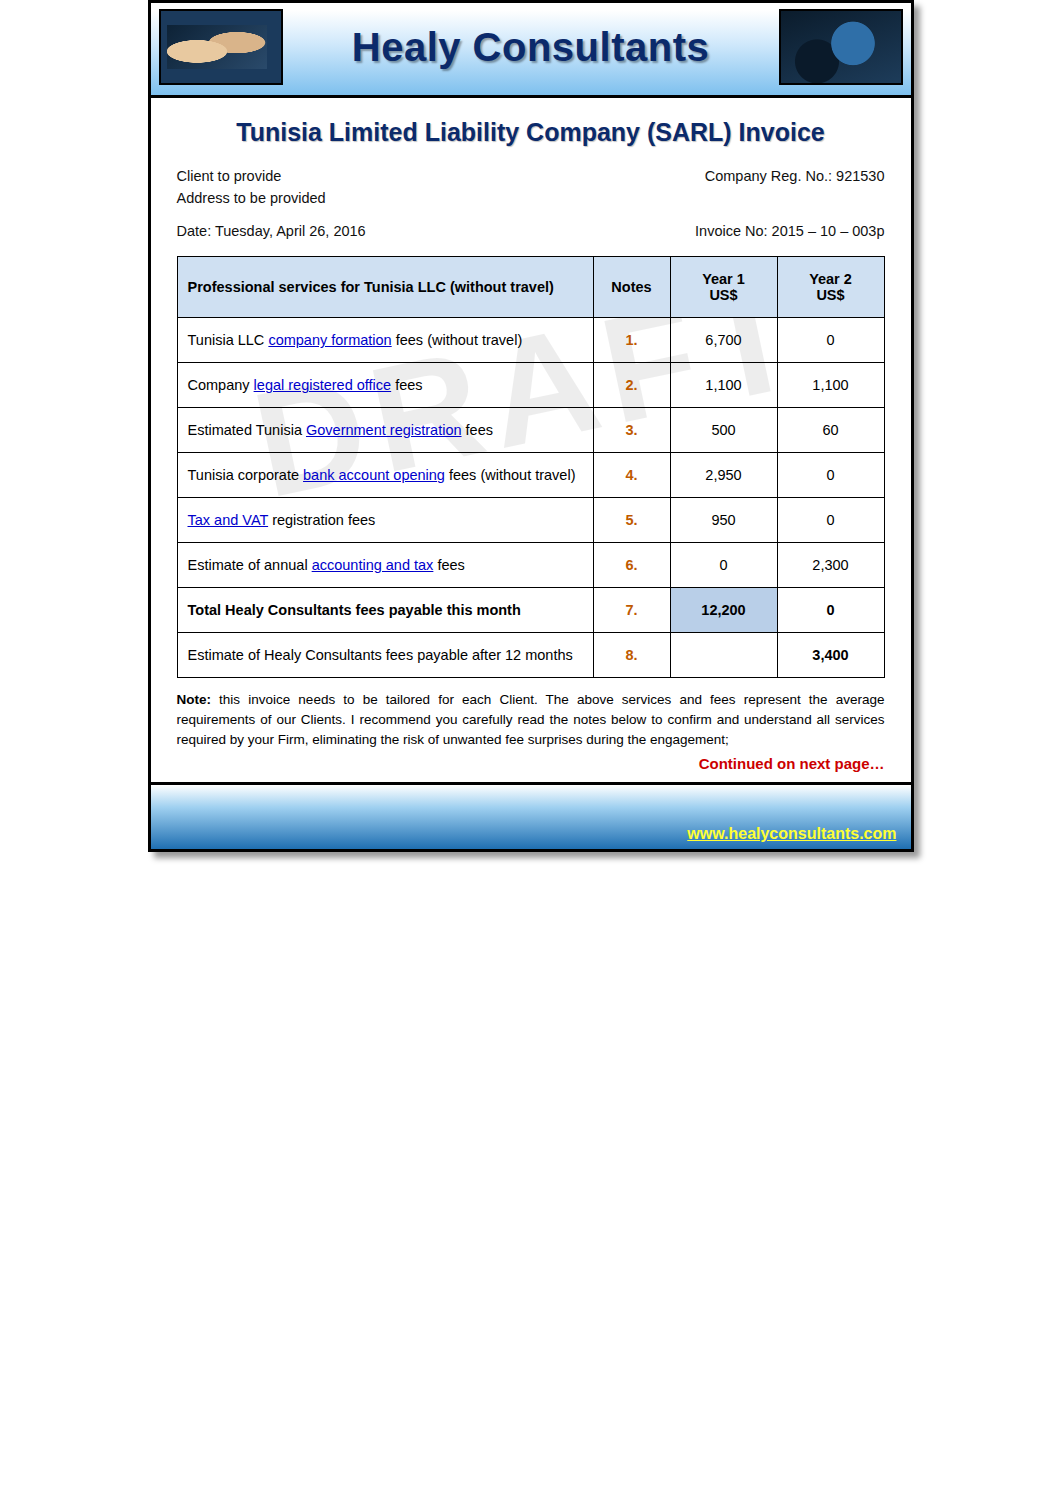DRAFT
Healy Consultants
Tunisia Limited Liability Company (SARL) Invoice
Client to provide
Company Reg. No.: 921530
Address to be provided
Date: Tuesday, April 26, 2016
Invoice No: 2015 – 10 – 003p
| Professional services for Tunisia LLC (without travel) | Notes | Year 1 US$ | Year 2 US$ |
| --- | --- | --- | --- |
| Tunisia LLC company formation fees (without travel) | 1. | 6,700 | 0 |
| Company legal registered office fees | 2. | 1,100 | 1,100 |
| Estimated Tunisia Government registration fees | 3. | 500 | 60 |
| Tunisia corporate bank account opening fees (without travel) | 4. | 2,950 | 0 |
| Tax and VAT registration fees | 5. | 950 | 0 |
| Estimate of annual accounting and tax fees | 6. | 0 | 2,300 |
| Total Healy Consultants fees payable this month | 7. | 12,200 | 0 |
| Estimate of Healy Consultants fees payable after 12 months | 8. | | 3,400 |
Note: this invoice needs to be tailored for each Client. The above services and fees represent the average requirements of our Clients. I recommend you carefully read the notes below to confirm and understand all services required by your Firm, eliminating the risk of unwanted fee surprises during the engagement;
Continued on next page…
www.healyconsultants.com